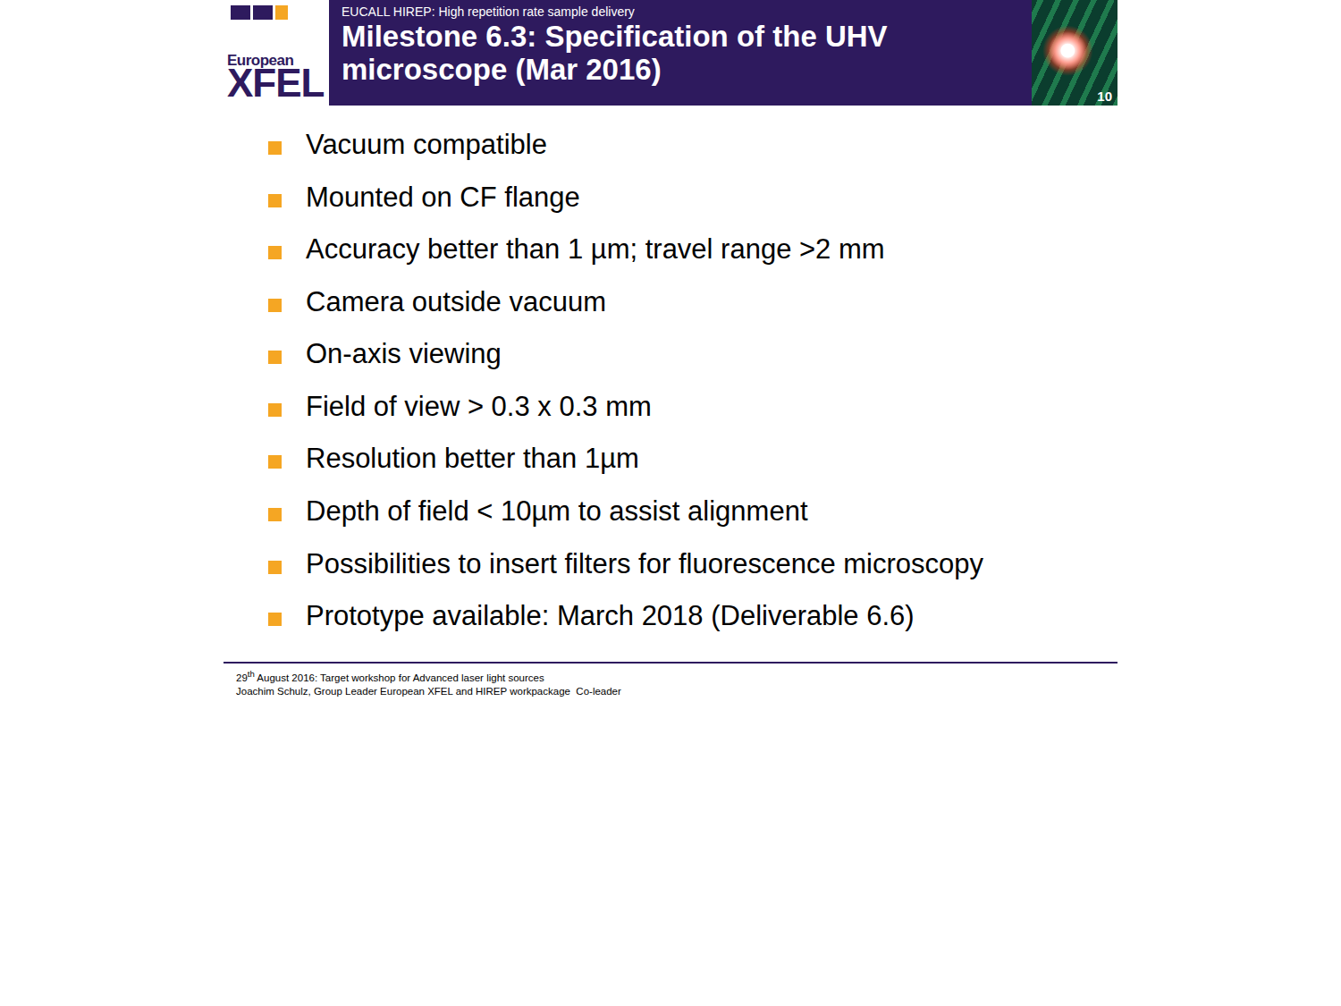European XFEL
EUCALL HIREP: High repetition rate sample delivery
Milestone 6.3: Specification of the UHV microscope (Mar 2016)
10
Vacuum compatible
Mounted on CF flange
Accuracy better than 1 µm; travel range >2 mm
Camera outside vacuum
On-axis viewing
Field of view > 0.3 x 0.3 mm
Resolution better than 1µm
Depth of field < 10µm to assist alignment
Possibilities to insert filters for fluorescence microscopy
Prototype available: March 2018 (Deliverable 6.6)
29th August 2016: Target workshop for Advanced laser light sources
Joachim Schulz, Group Leader European XFEL and HIREP workpackage Co-leader